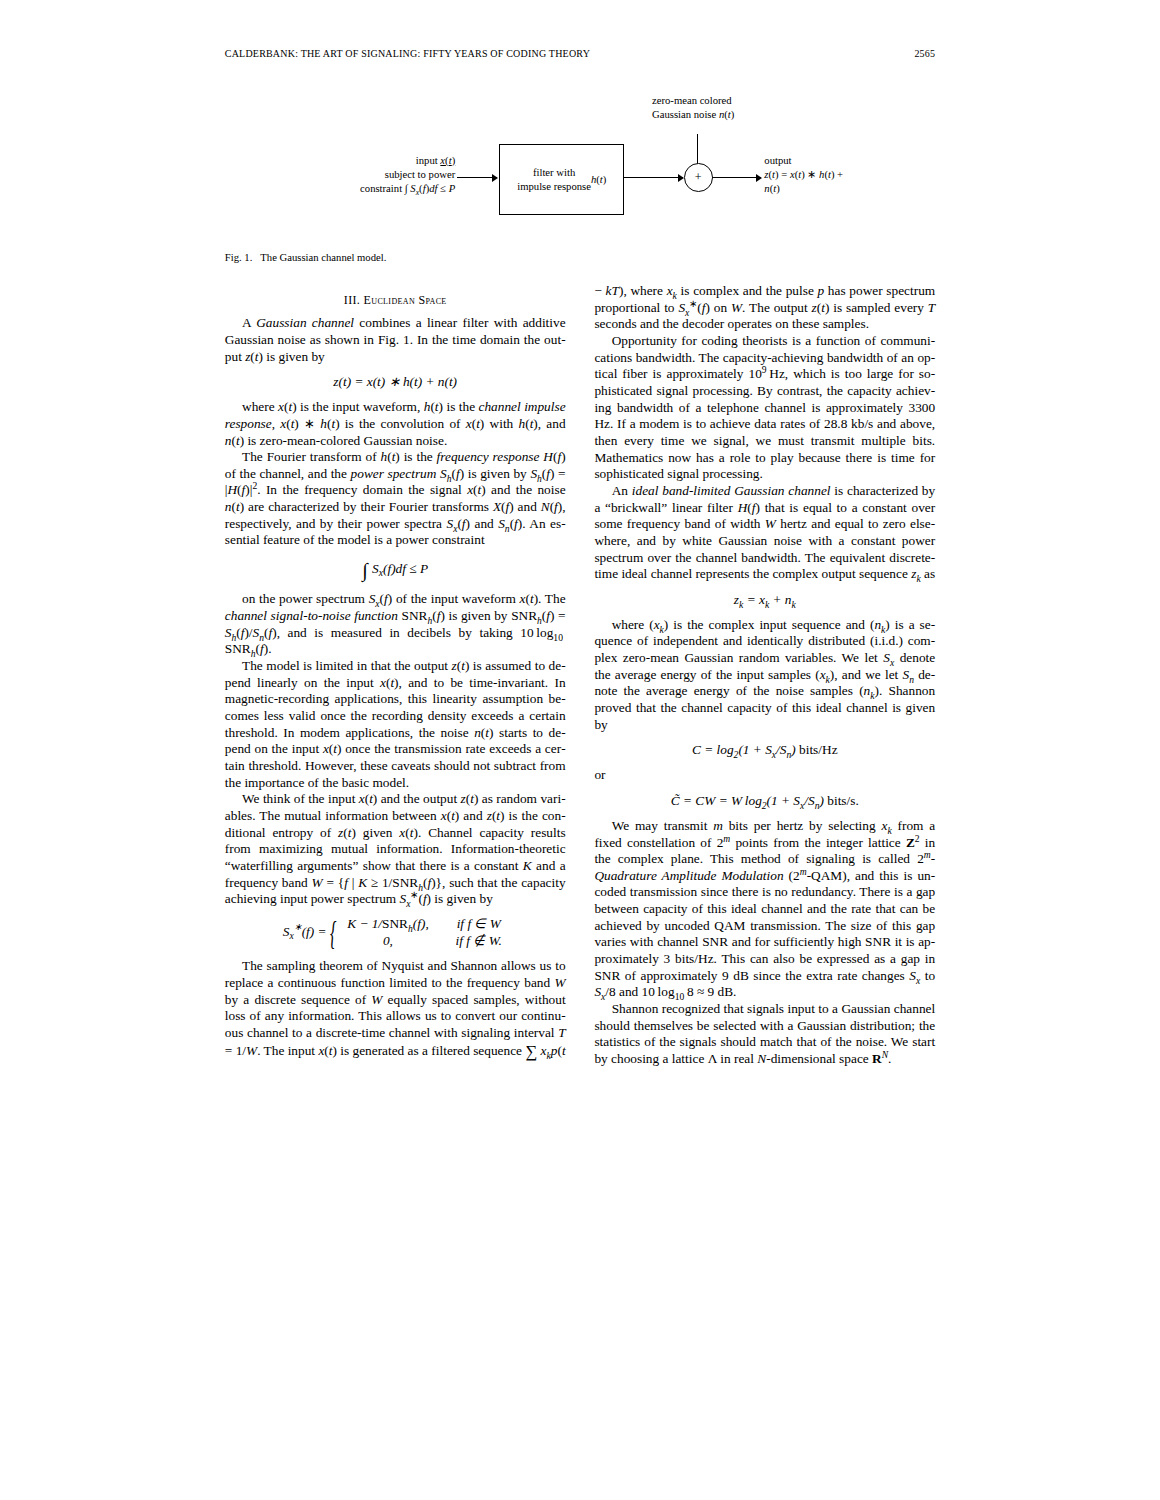Calderbank: The Art of Signaling: Fifty Years of Coding Theory 2565
zero-mean colored
Gaussian noise n(t)
input x(t)
subject to power
constraint ∫ Sx(f)df ≤ P
filter with
impulse response
h(t)
+
output
z(t) = x(t) ∗ h(t) + n(t)
Fig. 1. The Gaussian channel model.
III. Euclidean Space
A Gaussian channel combines a linear filter with additive Gaussian noise as shown in Fig. 1. In the time domain the output z(t) is given by
z(t) = x(t) ∗ h(t) + n(t)
where x(t) is the input waveform, h(t) is the channel impulse response, x(t) ∗ h(t) is the convolution of x(t) with h(t), and n(t) is zero-mean-colored Gaussian noise.
The Fourier transform of h(t) is the frequency response H(f) of the channel, and the power spectrum Sh(f) is given by Sh(f) = |H(f)|2. In the frequency domain the signal x(t) and the noise n(t) are characterized by their Fourier transforms X(f) and N(f), respectively, and by their power spectra Sx(f) and Sn(f). An essential feature of the model is a power constraint
∫ Sx(f)df ≤ P
on the power spectrum Sx(f) of the input waveform x(t). The channel signal-to-noise function SNRh(f) is given by SNRh(f) = Sh(f)/Sn(f), and is measured in decibels by taking 10 log10 SNRh(f).
The model is limited in that the output z(t) is assumed to depend linearly on the input x(t), and to be time-invariant. In magnetic-recording applications, this linearity assumption becomes less valid once the recording density exceeds a certain threshold. In modem applications, the noise n(t) starts to depend on the input x(t) once the transmission rate exceeds a certain threshold. However, these caveats should not subtract from the importance of the basic model.
We think of the input x(t) and the output z(t) as random variables. The mutual information between x(t) and z(t) is the conditional entropy of z(t) given x(t). Channel capacity results from maximizing mutual information. Information-theoretic “waterfilling arguments” show that there is a constant K and a frequency band W = {f | K ≥ 1/SNRh(f)}, such that the capacity achieving input power spectrum Sx∗(f) is given by
Sx∗(f) =
| K − 1/ SNR h (f), | if f ∈ W |
| 0, | if f ∉ W. |
The sampling theorem of Nyquist and Shannon allows us to replace a continuous function limited to the frequency band W by a discrete sequence of W equally spaced samples, without loss of any information. This allows us to convert our continuous channel to a discrete-time channel with signaling interval T = 1/W. The input x(t) is generated as a filtered sequence ∑ xkp(t − kT), where xk is complex and the pulse p has power spectrum proportional to Sx∗(f) on W. The output z(t) is sampled every T seconds and the decoder operates on these samples.
Opportunity for coding theorists is a function of communications bandwidth. The capacity-achieving bandwidth of an optical fiber is approximately 109 Hz, which is too large for sophisticated signal processing. By contrast, the capacity achieving bandwidth of a telephone channel is approximately 3300 Hz. If a modem is to achieve data rates of 28.8 kb/s and above, then every time we signal, we must transmit multiple bits. Mathematics now has a role to play because there is time for sophisticated signal processing.
An ideal band-limited Gaussian channel is characterized by a “brickwall” linear filter H(f) that is equal to a constant over some frequency band of width W hertz and equal to zero elsewhere, and by white Gaussian noise with a constant power spectrum over the channel bandwidth. The equivalent discrete-time ideal channel represents the complex output sequence zk as
zk = xk + nk
where (xk) is the complex input sequence and (nk) is a sequence of independent and identically distributed (i.i.d.) complex zero-mean Gaussian random variables. We let Sx denote the average energy of the input samples (xk), and we let Sn denote the average energy of the noise samples (nk). Shannon proved that the channel capacity of this ideal channel is given by
C = log2(1 + Sx/Sn) bits/Hz
or
C̃ = CW = W log2(1 + Sx/Sn) bits/s.
We may transmit m bits per hertz by selecting xk from a fixed constellation of 2m points from the integer lattice Z2 in the complex plane. This method of signaling is called 2m-Quadrature Amplitude Modulation (2m-QAM), and this is uncoded transmission since there is no redundancy. There is a gap between capacity of this ideal channel and the rate that can be achieved by uncoded QAM transmission. The size of this gap varies with channel SNR and for sufficiently high SNR it is approximately 3 bits/Hz. This can also be expressed as a gap in SNR of approximately 9 dB since the extra rate changes Sx to Sx/8 and 10 log10 8 ≈ 9 dB.
Shannon recognized that signals input to a Gaussian channel should themselves be selected with a Gaussian distribution; the statistics of the signals should match that of the noise. We start by choosing a lattice Λ in real N-dimensional space RN.